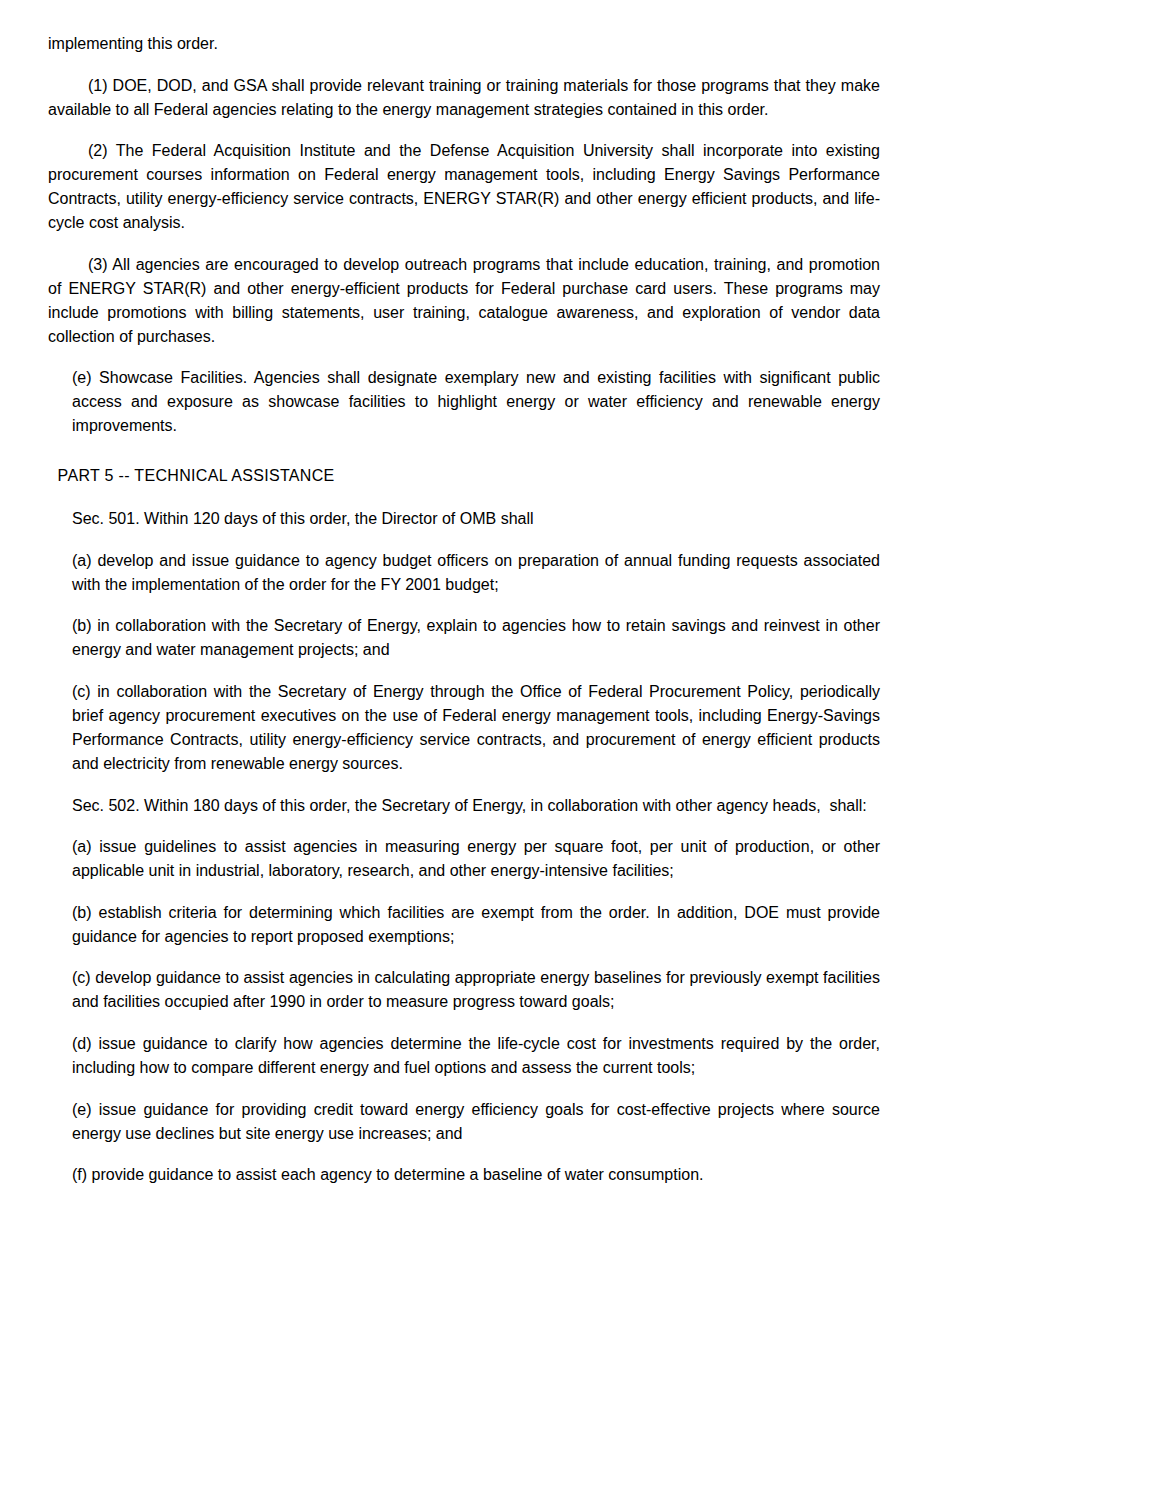implementing this order.
(1) DOE, DOD, and GSA shall provide relevant training or training materials for those programs that they make available to all Federal agencies relating to the energy management strategies contained in this order.
(2) The Federal Acquisition Institute and the Defense Acquisition University shall incorporate into existing procurement courses information on Federal energy management tools, including Energy Savings Performance Contracts, utility energy-efficiency service contracts, ENERGY STAR(R) and other energy efficient products, and life-cycle cost analysis.
(3) All agencies are encouraged to develop outreach programs that include education, training, and promotion of ENERGY STAR(R) and other energy-efficient products for Federal purchase card users. These programs may include promotions with billing statements, user training, catalogue awareness, and exploration of vendor data collection of purchases.
(e) Showcase Facilities. Agencies shall designate exemplary new and existing facilities with significant public access and exposure as showcase facilities to highlight energy or water efficiency and renewable energy improvements.
PART 5 -- TECHNICAL ASSISTANCE
Sec. 501. Within 120 days of this order, the Director of OMB shall
(a) develop and issue guidance to agency budget officers on preparation of annual funding requests associated with the implementation of the order for the FY 2001 budget;
(b) in collaboration with the Secretary of Energy, explain to agencies how to retain savings and reinvest in other energy and water management projects; and
(c) in collaboration with the Secretary of Energy through the Office of Federal Procurement Policy, periodically brief agency procurement executives on the use of Federal energy management tools, including Energy-Savings Performance Contracts, utility energy-efficiency service contracts, and procurement of energy efficient products and electricity from renewable energy sources.
Sec. 502. Within 180 days of this order, the Secretary of Energy, in collaboration with other agency heads, shall:
(a) issue guidelines to assist agencies in measuring energy per square foot, per unit of production, or other applicable unit in industrial, laboratory, research, and other energy-intensive facilities;
(b) establish criteria for determining which facilities are exempt from the order. In addition, DOE must provide guidance for agencies to report proposed exemptions;
(c) develop guidance to assist agencies in calculating appropriate energy baselines for previously exempt facilities and facilities occupied after 1990 in order to measure progress toward goals;
(d) issue guidance to clarify how agencies determine the life-cycle cost for investments required by the order, including how to compare different energy and fuel options and assess the current tools;
(e) issue guidance for providing credit toward energy efficiency goals for cost-effective projects where source energy use declines but site energy use increases; and
(f) provide guidance to assist each agency to determine a baseline of water consumption.